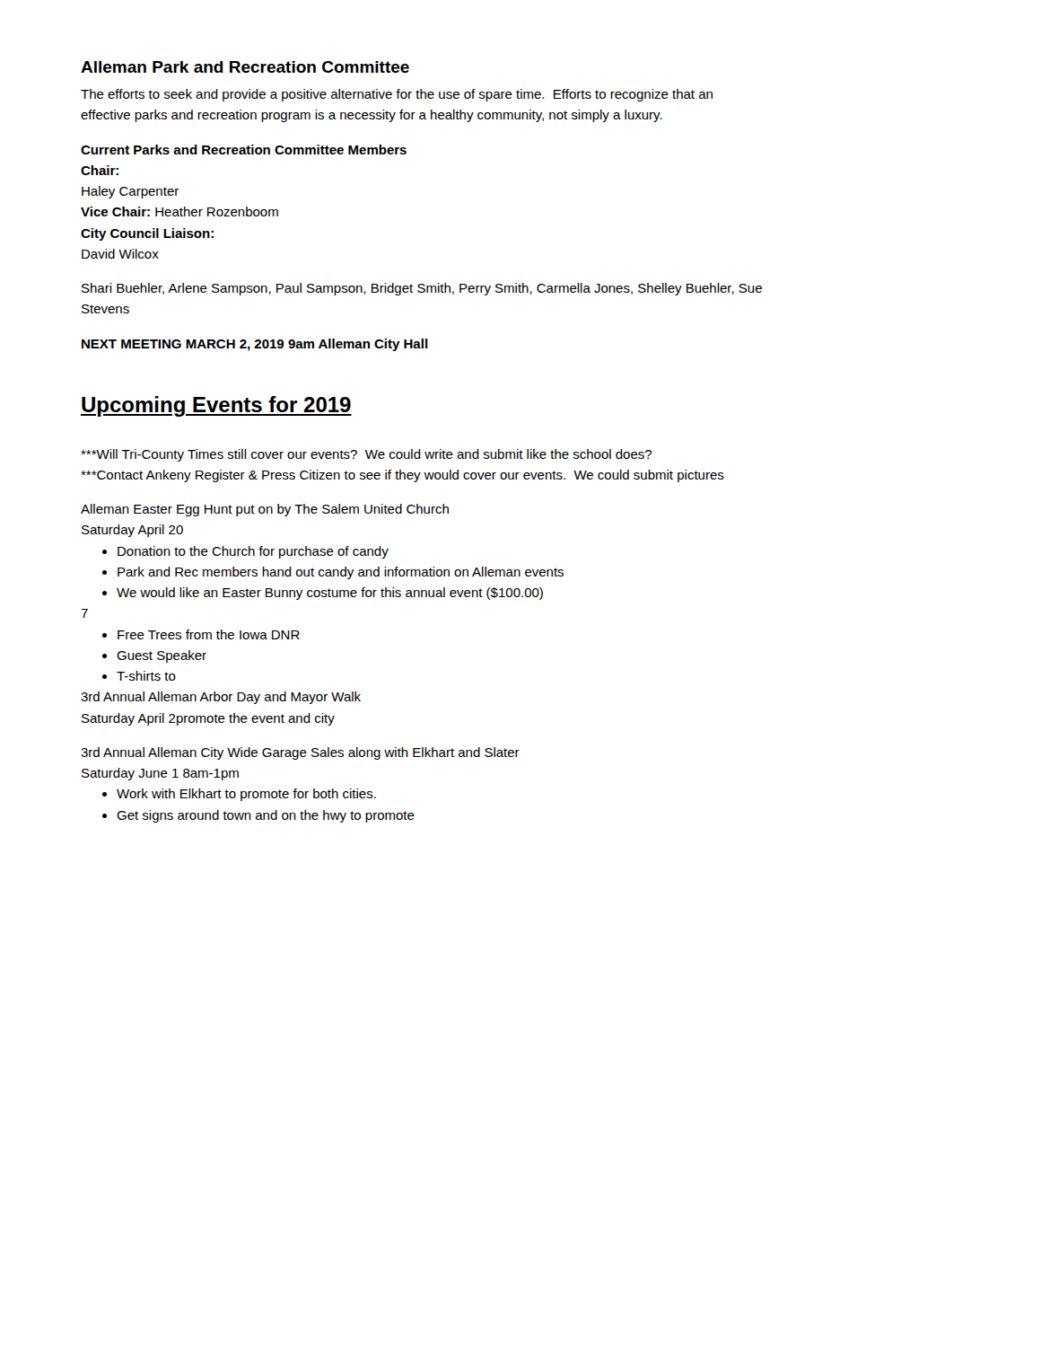Alleman Park and Recreation Committee
The efforts to seek and provide a positive alternative for the use of spare time. Efforts to recognize that an effective parks and recreation program is a necessity for a healthy community, not simply a luxury.
Current Parks and Recreation Committee Members
Chair:
Haley Carpenter
Vice Chair: Heather Rozenboom
City Council Liaison:
David Wilcox
Shari Buehler, Arlene Sampson, Paul Sampson, Bridget Smith, Perry Smith, Carmella Jones, Shelley Buehler, Sue Stevens
NEXT MEETING MARCH 2, 2019 9am Alleman City Hall
Upcoming Events for 2019
***Will Tri-County Times still cover our events? We could write and submit like the school does?
***Contact Ankeny Register & Press Citizen to see if they would cover our events. We could submit pictures
Alleman Easter Egg Hunt put on by The Salem United Church
Saturday April 20
Donation to the Church for purchase of candy
Park and Rec members hand out candy and information on Alleman events
We would like an Easter Bunny costume for this annual event ($100.00)
7
Free Trees from the Iowa DNR
Guest Speaker
T-shirts to
3rd Annual Alleman Arbor Day and Mayor Walk
Saturday April 2promote the event and city
3rd Annual Alleman City Wide Garage Sales along with Elkhart and Slater
Saturday June 1 8am-1pm
Work with Elkhart to promote for both cities.
Get signs around town and on the hwy to promote